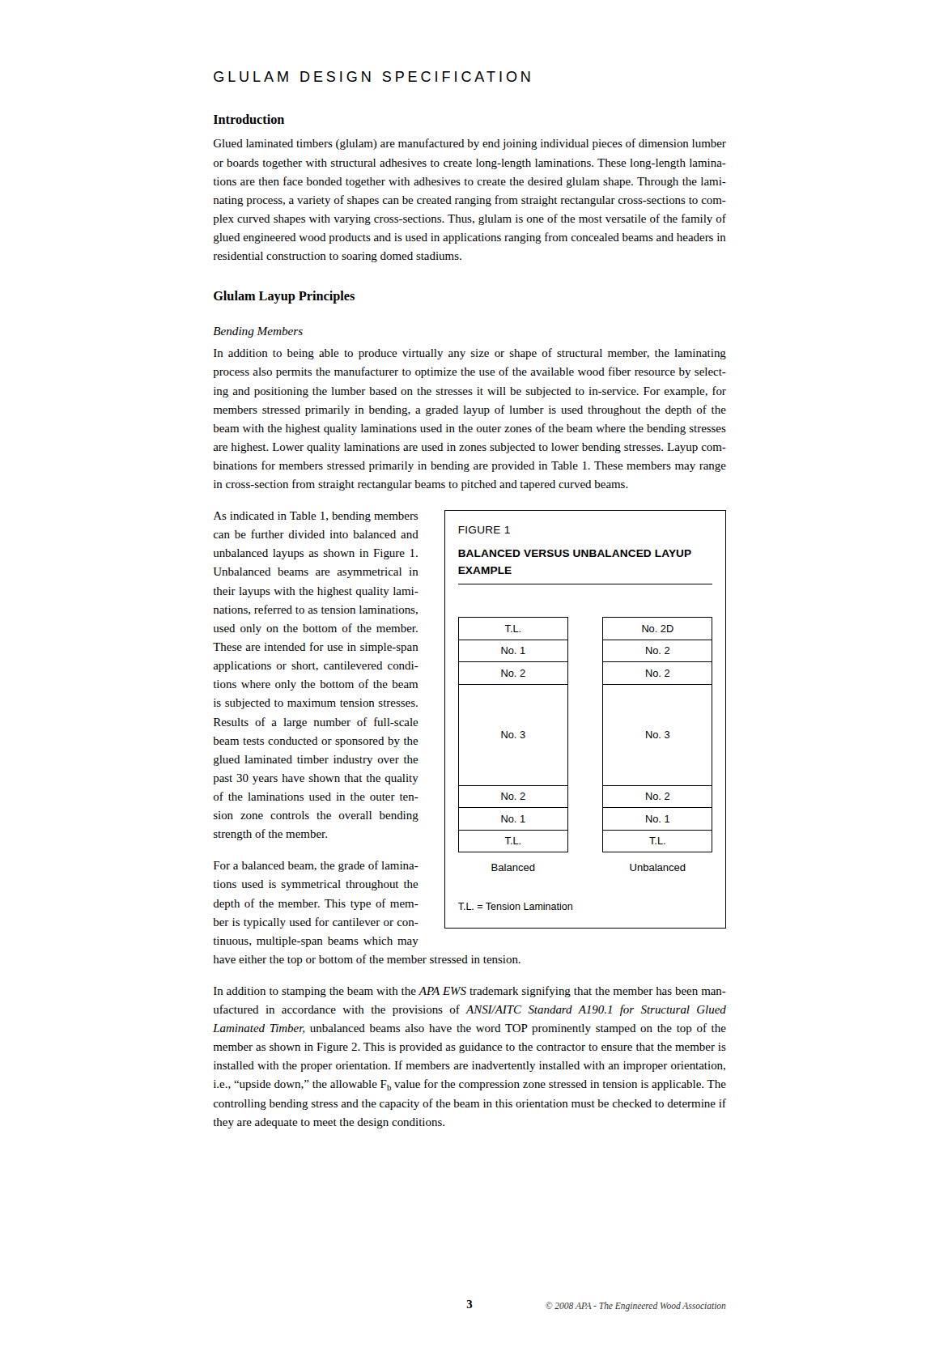Glulam Design Specification
Introduction
Glued laminated timbers (glulam) are manufactured by end joining individual pieces of dimension lumber or boards together with structural adhesives to create long-length laminations. These long-length laminations are then face bonded together with adhesives to create the desired glulam shape. Through the laminating process, a variety of shapes can be created ranging from straight rectangular cross-sections to complex curved shapes with varying cross-sections. Thus, glulam is one of the most versatile of the family of glued engineered wood products and is used in applications ranging from concealed beams and headers in residential construction to soaring domed stadiums.
Glulam Layup Principles
Bending Members
In addition to being able to produce virtually any size or shape of structural member, the laminating process also permits the manufacturer to optimize the use of the available wood fiber resource by selecting and positioning the lumber based on the stresses it will be subjected to in-service. For example, for members stressed primarily in bending, a graded layup of lumber is used throughout the depth of the beam with the highest quality laminations used in the outer zones of the beam where the bending stresses are highest. Lower quality laminations are used in zones subjected to lower bending stresses. Layup combinations for members stressed primarily in bending are provided in Table 1. These members may range in cross-section from straight rectangular beams to pitched and tapered curved beams.
FIGURE 1
BALANCED VERSUS UNBALANCED LAYUP EXAMPLE
T.L.
No. 1
No. 2
No. 3
No. 2
No. 1
T.L.
Balanced
No. 2D
No. 2
No. 2
No. 3
No. 2
No. 1
T.L.
Unbalanced
T.L. = Tension Lamination
As indicated in Table 1, bending members can be further divided into balanced and unbalanced layups as shown in Figure 1. Unbalanced beams are asymmetrical in their layups with the highest quality laminations, referred to as tension laminations, used only on the bottom of the member. These are intended for use in simple-span applications or short, cantilevered conditions where only the bottom of the beam is subjected to maximum tension stresses. Results of a large number of full-scale beam tests conducted or sponsored by the glued laminated timber industry over the past 30 years have shown that the quality of the laminations used in the outer tension zone controls the overall bending strength of the member.
For a balanced beam, the grade of laminations used is symmetrical throughout the depth of the member. This type of member is typically used for cantilever or continuous, multiple-span beams which may have either the top or bottom of the member stressed in tension.
In addition to stamping the beam with the APA EWS trademark signifying that the member has been manufactured in accordance with the provisions of ANSI/AITC Standard A190.1 for Structural Glued Laminated Timber, unbalanced beams also have the word TOP prominently stamped on the top of the member as shown in Figure 2. This is provided as guidance to the contractor to ensure that the member is installed with the proper orientation. If members are inadvertently installed with an improper orientation, i.e., “upside down,” the allowable Fb value for the compression zone stressed in tension is applicable. The controlling bending stress and the capacity of the beam in this orientation must be checked to determine if they are adequate to meet the design conditions.
3
© 2008 APA - The Engineered Wood Association